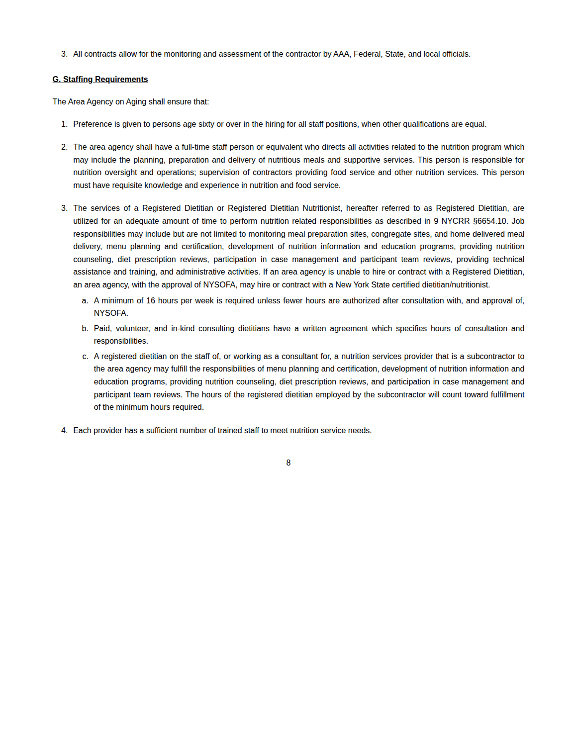All contracts allow for the monitoring and assessment of the contractor by AAA, Federal, State, and local officials.
G. Staffing Requirements
The Area Agency on Aging shall ensure that:
Preference is given to persons age sixty or over in the hiring for all staff positions, when other qualifications are equal.
The area agency shall have a full-time staff person or equivalent who directs all activities related to the nutrition program which may include the planning, preparation and delivery of nutritious meals and supportive services. This person is responsible for nutrition oversight and operations; supervision of contractors providing food service and other nutrition services. This person must have requisite knowledge and experience in nutrition and food service.
The services of a Registered Dietitian or Registered Dietitian Nutritionist, hereafter referred to as Registered Dietitian, are utilized for an adequate amount of time to perform nutrition related responsibilities as described in 9 NYCRR §6654.10. Job responsibilities may include but are not limited to monitoring meal preparation sites, congregate sites, and home delivered meal delivery, menu planning and certification, development of nutrition information and education programs, providing nutrition counseling, diet prescription reviews, participation in case management and participant team reviews, providing technical assistance and training, and administrative activities. If an area agency is unable to hire or contract with a Registered Dietitian, an area agency, with the approval of NYSOFA, may hire or contract with a New York State certified dietitian/nutritionist.
A minimum of 16 hours per week is required unless fewer hours are authorized after consultation with, and approval of, NYSOFA.
Paid, volunteer, and in-kind consulting dietitians have a written agreement which specifies hours of consultation and responsibilities.
A registered dietitian on the staff of, or working as a consultant for, a nutrition services provider that is a subcontractor to the area agency may fulfill the responsibilities of menu planning and certification, development of nutrition information and education programs, providing nutrition counseling, diet prescription reviews, and participation in case management and participant team reviews. The hours of the registered dietitian employed by the subcontractor will count toward fulfillment of the minimum hours required.
Each provider has a sufficient number of trained staff to meet nutrition service needs.
8